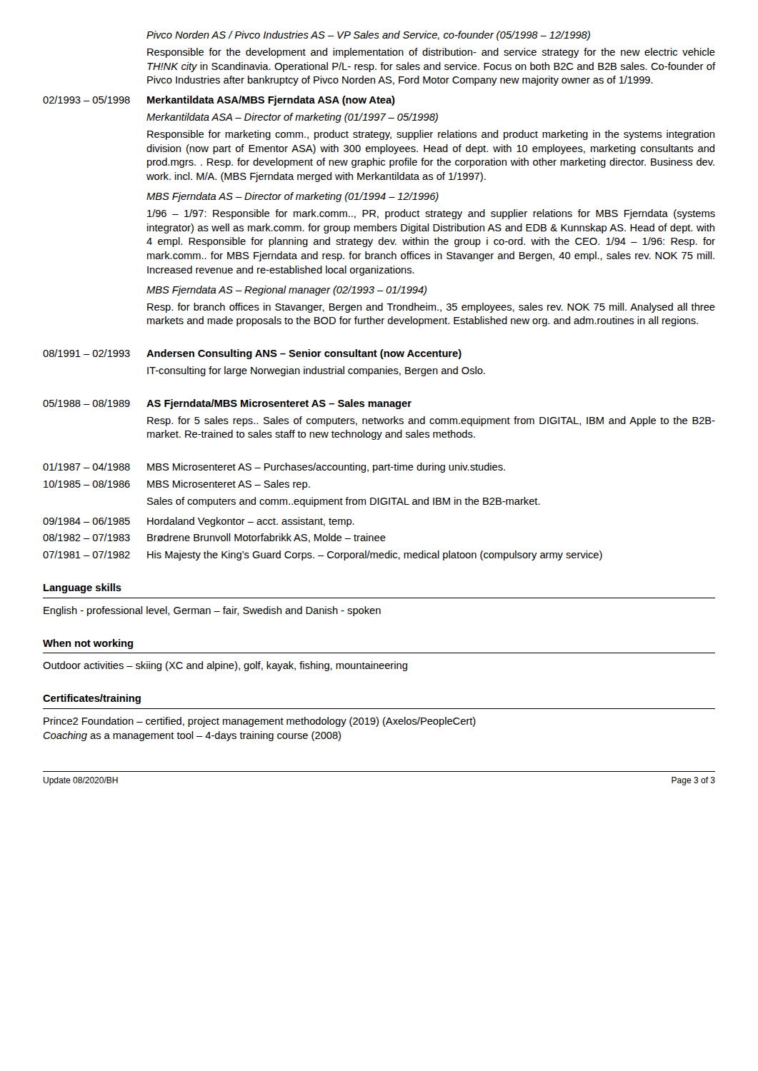Pivco Norden AS / Pivco Industries AS – VP Sales and Service, co-founder (05/1998 – 12/1998)
Responsible for the development and implementation of distribution- and service strategy for the new electric vehicle TH!NK city in Scandinavia. Operational P/L- resp. for sales and service. Focus on both B2C and B2B sales. Co-founder of Pivco Industries after bankruptcy of Pivco Norden AS, Ford Motor Company new majority owner as of 1/1999.
02/1993 – 05/1998
Merkantildata ASA/MBS Fjerndata ASA (now Atea)
Merkantildata ASA – Director of marketing (01/1997 – 05/1998)
Responsible for marketing comm., product strategy, supplier relations and product marketing in the systems integration division (now part of Ementor ASA) with 300 employees. Head of dept. with 10 employees, marketing consultants and prod.mgrs. . Resp. for development of new graphic profile for the corporation with other marketing director. Business dev. work. incl. M/A. (MBS Fjerndata merged with Merkantildata as of 1/1997).
MBS Fjerndata AS – Director of marketing (01/1994 – 12/1996)
1/96 – 1/97: Responsible for mark.comm.., PR, product strategy and supplier relations for MBS Fjerndata (systems integrator) as well as mark.comm. for group members Digital Distribution AS and EDB & Kunnskap AS. Head of dept. with 4 empl. Responsible for planning and strategy dev. within the group i co-ord. with the CEO. 1/94 – 1/96: Resp. for mark.comm.. for MBS Fjerndata and resp. for branch offices in Stavanger and Bergen, 40 empl., sales rev. NOK 75 mill. Increased revenue and re-established local organizations.
MBS Fjerndata AS – Regional manager (02/1993 – 01/1994)
Resp. for branch offices in Stavanger, Bergen and Trondheim., 35 employees, sales rev. NOK 75 mill. Analysed all three markets and made proposals to the BOD for further development. Established new org. and adm.routines in all regions.
08/1991 – 02/1993
Andersen Consulting ANS – Senior consultant (now Accenture)
IT-consulting for large Norwegian industrial companies, Bergen and Oslo.
05/1988 – 08/1989
AS Fjerndata/MBS Microsenteret AS – Sales manager
Resp. for 5 sales reps.. Sales of computers, networks and comm.equipment from DIGITAL, IBM and Apple to the B2B-market. Re-trained to sales staff to new technology and sales methods.
01/1987 – 04/1988
MBS Microsenteret AS – Purchases/accounting, part-time during univ.studies.
10/1985 – 08/1986
MBS Microsenteret AS – Sales rep.
Sales of computers and comm..equipment from DIGITAL and IBM in the B2B-market.
09/1984 – 06/1985
Hordaland Vegkontor – acct. assistant, temp.
08/1982 – 07/1983
Brødrene Brunvoll Motorfabrikk AS, Molde – trainee
07/1981 – 07/1982
His Majesty the King’s Guard Corps. – Corporal/medic, medical platoon (compulsory army service)
Language skills
English - professional level, German – fair, Swedish and Danish - spoken
When not working
Outdoor activities – skiing (XC and alpine), golf, kayak, fishing, mountaineering
Certificates/training
Prince2 Foundation – certified, project management methodology (2019) (Axelos/PeopleCert)
Coaching as a management tool – 4-days training course (2008)
Update 08/2020/BH Page 3 of 3